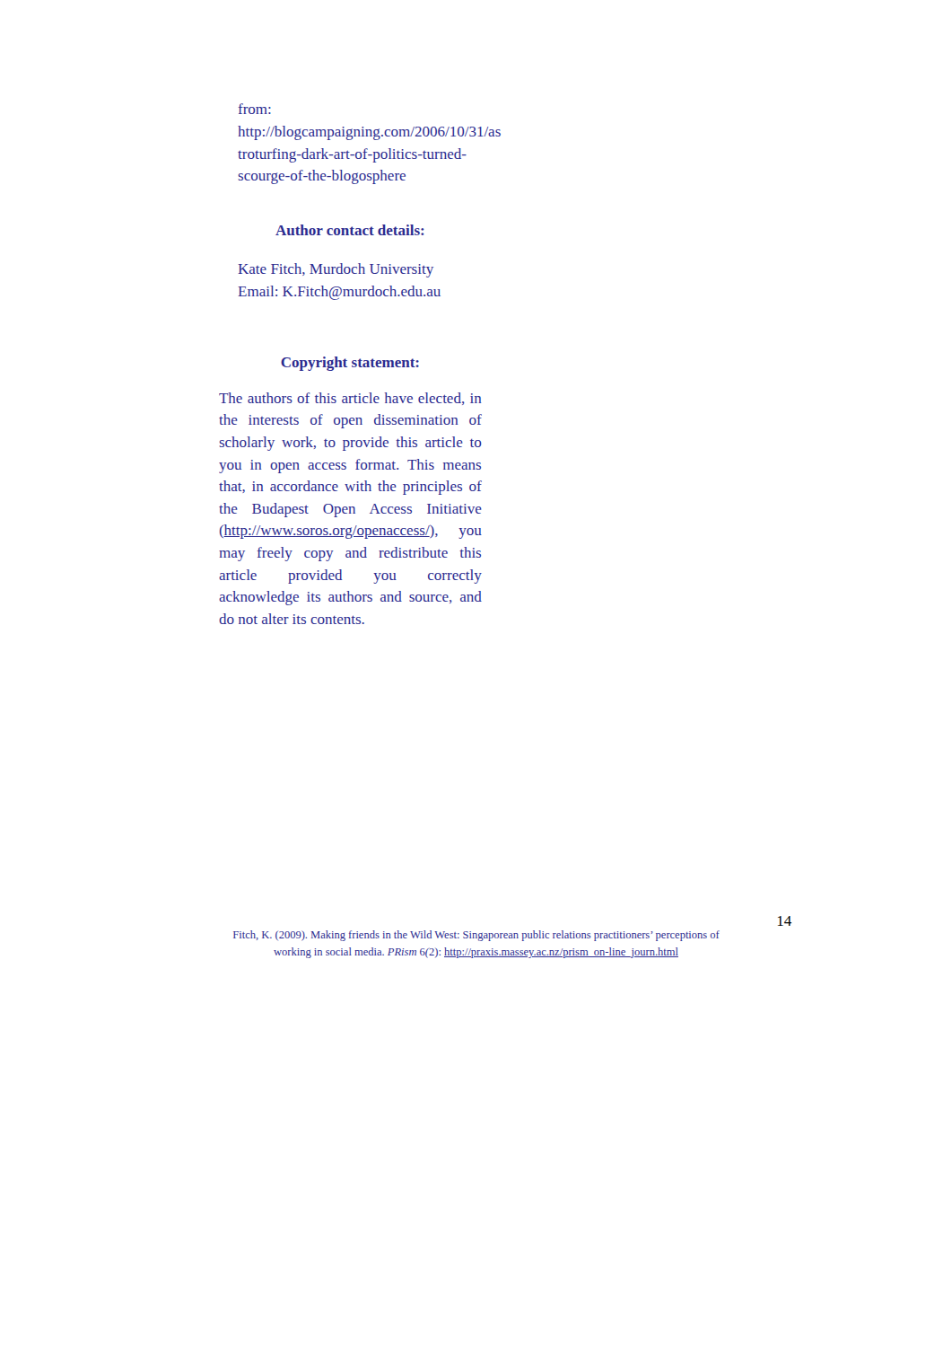from:
http://blogcampaigning.com/2006/10/31/as
troturfing-dark-art-of-politics-turned-
scourge-of-the-blogosphere
Author contact details:
Kate Fitch, Murdoch University
Email: K.Fitch@murdoch.edu.au
Copyright statement:
The authors of this article have elected, in the interests of open dissemination of scholarly work, to provide this article to you in open access format. This means that, in accordance with the principles of the Budapest Open Access Initiative (http://www.soros.org/openaccess/), you may freely copy and redistribute this article provided you correctly acknowledge its authors and source, and do not alter its contents.
14
Fitch, K. (2009). Making friends in the Wild West: Singaporean public relations practitioners’ perceptions of working in social media. PRism 6(2): http://praxis.massey.ac.nz/prism_on-line_journ.html